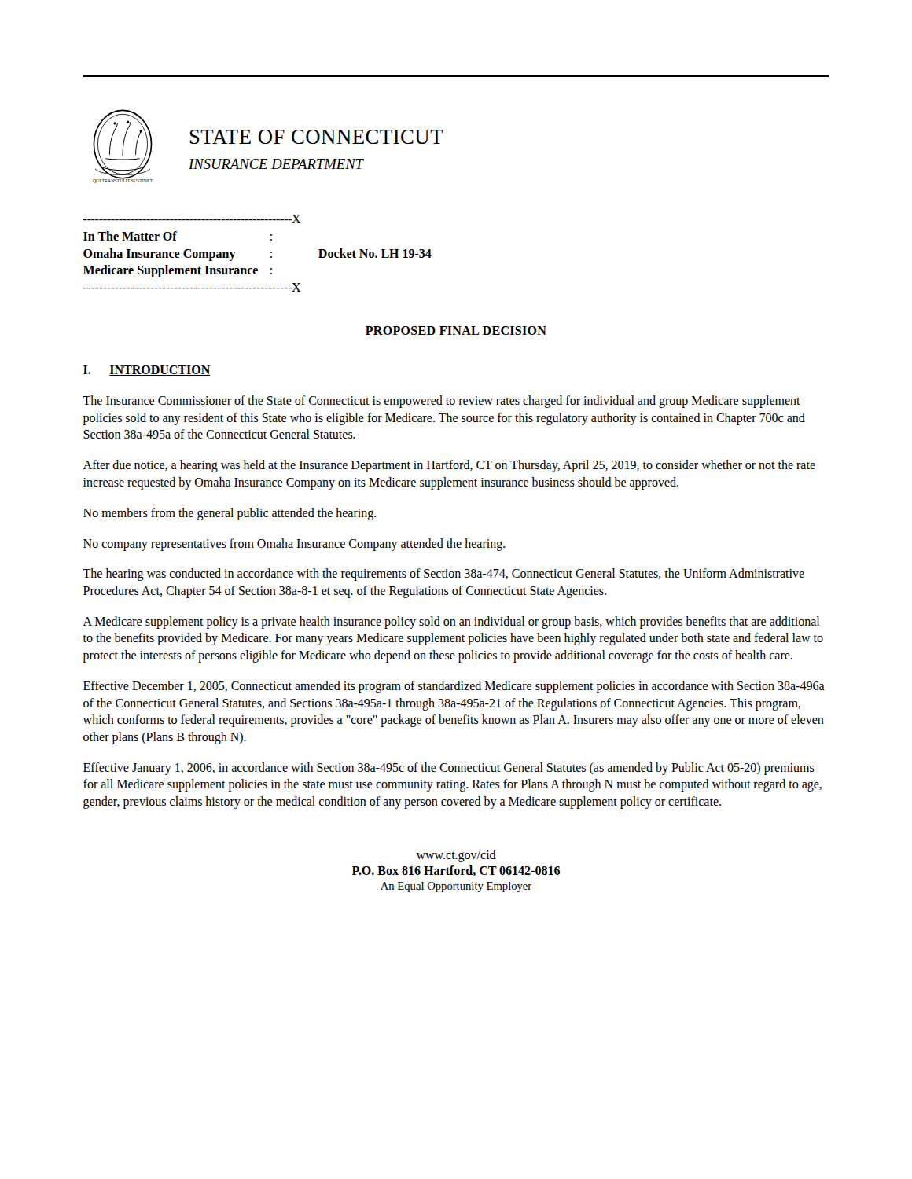QUI TRANSTULIT SUSTINET
STATE OF CONNECTICUT
INSURANCE DEPARTMENT
| -----------------------------------------------------X |
| In The Matter Of | : | |
| Omaha Insurance Company | : | Docket No. LH 19-34 |
| Medicare Supplement Insurance | : | |
| -----------------------------------------------------X |
PROPOSED FINAL DECISION
I. INTRODUCTION
The Insurance Commissioner of the State of Connecticut is empowered to review rates charged for individual and group Medicare supplement policies sold to any resident of this State who is eligible for Medicare. The source for this regulatory authority is contained in Chapter 700c and Section 38a-495a of the Connecticut General Statutes.
After due notice, a hearing was held at the Insurance Department in Hartford, CT on Thursday, April 25, 2019, to consider whether or not the rate increase requested by Omaha Insurance Company on its Medicare supplement insurance business should be approved.
No members from the general public attended the hearing.
No company representatives from Omaha Insurance Company attended the hearing.
The hearing was conducted in accordance with the requirements of Section 38a-474, Connecticut General Statutes, the Uniform Administrative Procedures Act, Chapter 54 of Section 38a-8-1 et seq. of the Regulations of Connecticut State Agencies.
A Medicare supplement policy is a private health insurance policy sold on an individual or group basis, which provides benefits that are additional to the benefits provided by Medicare. For many years Medicare supplement policies have been highly regulated under both state and federal law to protect the interests of persons eligible for Medicare who depend on these policies to provide additional coverage for the costs of health care.
Effective December 1, 2005, Connecticut amended its program of standardized Medicare supplement policies in accordance with Section 38a-496a of the Connecticut General Statutes, and Sections 38a-495a-1 through 38a-495a-21 of the Regulations of Connecticut Agencies. This program, which conforms to federal requirements, provides a "core" package of benefits known as Plan A. Insurers may also offer any one or more of eleven other plans (Plans B through N).
Effective January 1, 2006, in accordance with Section 38a-495c of the Connecticut General Statutes (as amended by Public Act 05-20) premiums for all Medicare supplement policies in the state must use community rating. Rates for Plans A through N must be computed without regard to age, gender, previous claims history or the medical condition of any person covered by a Medicare supplement policy or certificate.
www.ct.gov/cid
P.O. Box 816 Hartford, CT 06142-0816
An Equal Opportunity Employer